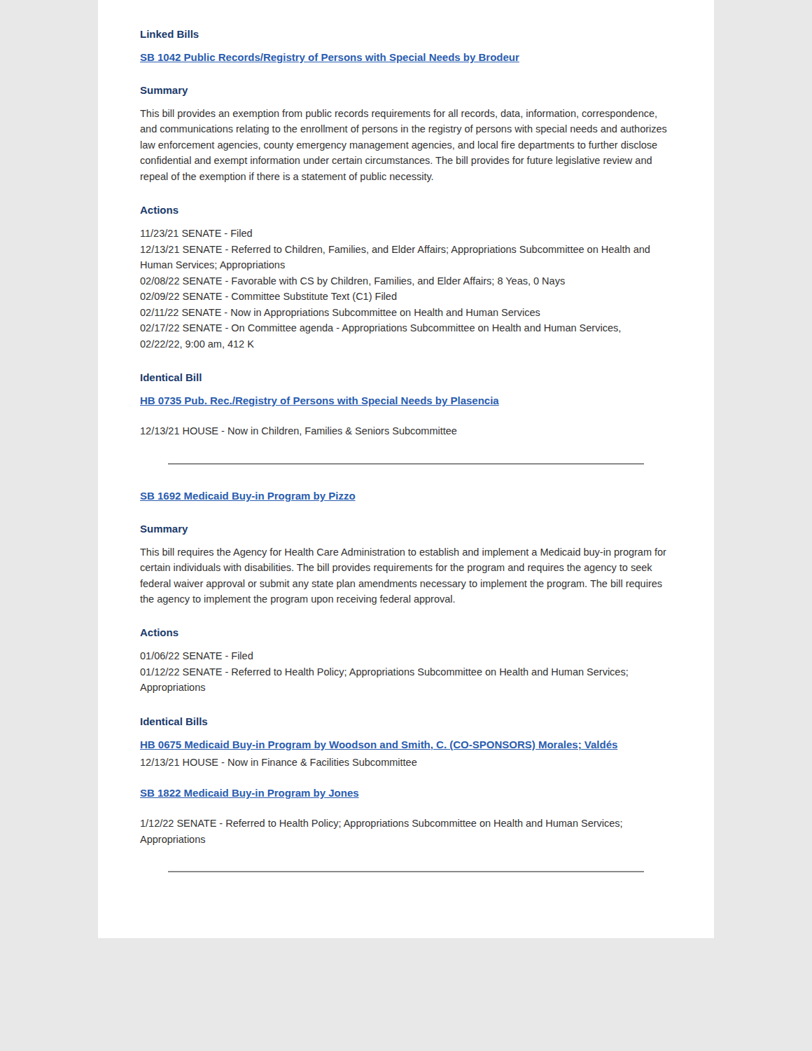Linked Bills
SB 1042 Public Records/Registry of Persons with Special Needs by Brodeur
Summary
This bill provides an exemption from public records requirements for all records, data, information, correspondence, and communications relating to the enrollment of persons in the registry of persons with special needs and authorizes law enforcement agencies, county emergency management agencies, and local fire departments to further disclose confidential and exempt information under certain circumstances. The bill provides for future legislative review and repeal of the exemption if there is a statement of public necessity.
Actions
11/23/21 SENATE - Filed
12/13/21 SENATE - Referred to Children, Families, and Elder Affairs; Appropriations Subcommittee on Health and Human Services; Appropriations
02/08/22 SENATE - Favorable with CS by Children, Families, and Elder Affairs; 8 Yeas, 0 Nays
02/09/22 SENATE - Committee Substitute Text (C1) Filed
02/11/22 SENATE - Now in Appropriations Subcommittee on Health and Human Services
02/17/22 SENATE - On Committee agenda - Appropriations Subcommittee on Health and Human Services,
02/22/22, 9:00 am, 412 K
Identical Bill
HB 0735 Pub. Rec./Registry of Persons with Special Needs by Plasencia
12/13/21 HOUSE - Now in Children, Families & Seniors Subcommittee
SB 1692 Medicaid Buy-in Program by Pizzo
Summary
This bill requires the Agency for Health Care Administration to establish and implement a Medicaid buy-in program for certain individuals with disabilities. The bill provides requirements for the program and requires the agency to seek federal waiver approval or submit any state plan amendments necessary to implement the program. The bill requires the agency to implement the program upon receiving federal approval.
Actions
01/06/22 SENATE - Filed
01/12/22 SENATE - Referred to Health Policy; Appropriations Subcommittee on Health and Human Services; Appropriations
Identical Bills
HB 0675 Medicaid Buy-in Program by Woodson and Smith, C. (CO-SPONSORS) Morales; Valdés
12/13/21 HOUSE - Now in Finance & Facilities Subcommittee
SB 1822 Medicaid Buy-in Program by Jones
1/12/22 SENATE - Referred to Health Policy; Appropriations Subcommittee on Health and Human Services; Appropriations